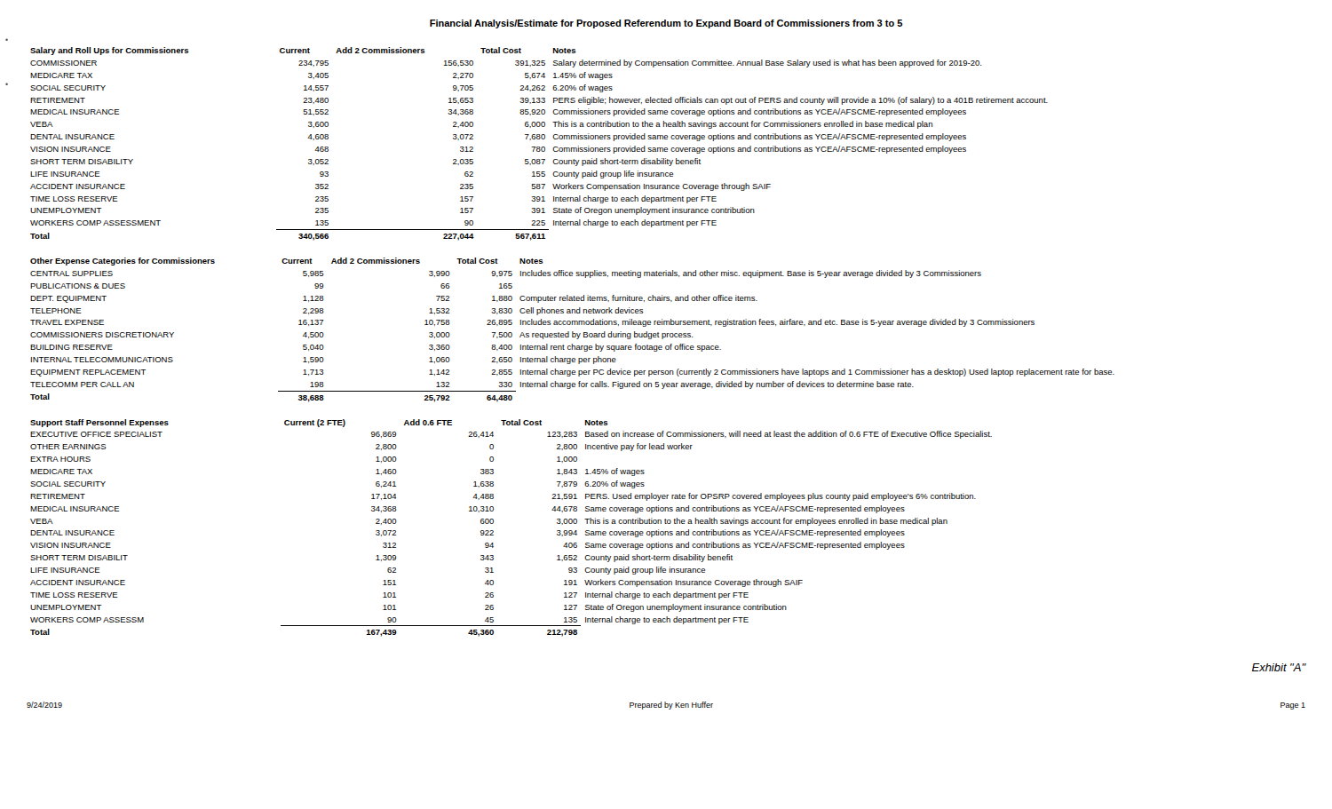•
•
Financial Analysis/Estimate for Proposed Referendum to Expand Board of Commissioners from 3 to 5
| Salary and Roll Ups for Commissioners | Current | Add 2 Commissioners | Total Cost | Notes |
| --- | --- | --- | --- | --- |
| COMMISSIONER | 234,795 | 156,530 | 391,325 | Salary determined by Compensation Committee. Annual Base Salary used is what has been approved for 2019-20. |
| MEDICARE TAX | 3,405 | 2,270 | 5,674 | 1.45% of wages |
| SOCIAL SECURITY | 14,557 | 9,705 | 24,262 | 6.20% of wages |
| RETIREMENT | 23,480 | 15,653 | 39,133 | PERS eligible; however, elected officials can opt out of PERS and county will provide a 10% (of salary) to a 401B retirement account. |
| MEDICAL INSURANCE | 51,552 | 34,368 | 85,920 | Commissioners provided same coverage options and contributions as YCEA/AFSCME-represented employees |
| VEBA | 3,600 | 2,400 | 6,000 | This is a contribution to the a health savings account for Commissioners enrolled in base medical plan |
| DENTAL INSURANCE | 4,608 | 3,072 | 7,680 | Commissioners provided same coverage options and contributions as YCEA/AFSCME-represented employees |
| VISION INSURANCE | 468 | 312 | 780 | Commissioners provided same coverage options and contributions as YCEA/AFSCME-represented employees |
| SHORT TERM DISABILITY | 3,052 | 2,035 | 5,087 | County paid short-term disability benefit |
| LIFE INSURANCE | 93 | 62 | 155 | County paid group life insurance |
| ACCIDENT INSURANCE | 352 | 235 | 587 | Workers Compensation Insurance Coverage through SAIF |
| TIME LOSS RESERVE | 235 | 157 | 391 | Internal charge to each department per FTE |
| UNEMPLOYMENT | 235 | 157 | 391 | State of Oregon unemployment insurance contribution |
| WORKERS COMP ASSESSMENT | 135 | 90 | 225 | Internal charge to each department per FTE |
| Total | 340,566 | 227,044 | 567,611 | |
| Other Expense Categories for Commissioners | Current | Add 2 Commissioners | Total Cost | Notes |
| --- | --- | --- | --- | --- |
| CENTRAL SUPPLIES | 5,985 | 3,990 | 9,975 | Includes office supplies, meeting materials, and other misc. equipment. Base is 5-year average divided by 3 Commissioners |
| PUBLICATIONS & DUES | 99 | 66 | 165 | |
| DEPT. EQUIPMENT | 1,128 | 752 | 1,880 | Computer related items, furniture, chairs, and other office items. |
| TELEPHONE | 2,298 | 1,532 | 3,830 | Cell phones and network devices |
| TRAVEL EXPENSE | 16,137 | 10,758 | 26,895 | Includes accommodations, mileage reimbursement, registration fees, airfare, and etc. Base is 5-year average divided by 3 Commissioners |
| COMMISSIONERS DISCRETIONARY | 4,500 | 3,000 | 7,500 | As requested by Board during budget process. |
| BUILDING RESERVE | 5,040 | 3,360 | 8,400 | Internal rent charge by square footage of office space. |
| INTERNAL TELECOMMUNICATIONS | 1,590 | 1,060 | 2,650 | Internal charge per phone |
| EQUIPMENT REPLACEMENT | 1,713 | 1,142 | 2,855 | Internal charge per PC device per person (currently 2 Commissioners have laptops and 1 Commissioner has a desktop) Used laptop replacement rate for base. |
| TELECOMM PER CALL AN | 198 | 132 | 330 | Internal charge for calls. Figured on 5 year average, divided by number of devices to determine base rate. |
| Total | 38,688 | 25,792 | 64,480 | |
| Support Staff Personnel Expenses | Current (2 FTE) | Add 0.6 FTE | Total Cost | Notes |
| --- | --- | --- | --- | --- |
| EXECUTIVE OFFICE SPECIALIST | 96,869 | 26,414 | 123,283 | Based on increase of Commissioners, will need at least the addition of 0.6 FTE of Executive Office Specialist. |
| OTHER EARNINGS | 2,800 | 0 | 2,800 | Incentive pay for lead worker |
| EXTRA HOURS | 1,000 | 0 | 1,000 | |
| MEDICARE TAX | 1,460 | 383 | 1,843 | 1.45% of wages |
| SOCIAL SECURITY | 6,241 | 1,638 | 7,879 | 6.20% of wages |
| RETIREMENT | 17,104 | 4,488 | 21,591 | PERS. Used employer rate for OPSRP covered employees plus county paid employee's 6% contribution. |
| MEDICAL INSURANCE | 34,368 | 10,310 | 44,678 | Same coverage options and contributions as YCEA/AFSCME-represented employees |
| VEBA | 2,400 | 600 | 3,000 | This is a contribution to the a health savings account for employees enrolled in base medical plan |
| DENTAL INSURANCE | 3,072 | 922 | 3,994 | Same coverage options and contributions as YCEA/AFSCME-represented employees |
| VISION INSURANCE | 312 | 94 | 406 | Same coverage options and contributions as YCEA/AFSCME-represented employees |
| SHORT TERM DISABILIT | 1,309 | 343 | 1,652 | County paid short-term disability benefit |
| LIFE INSURANCE | 62 | 31 | 93 | County paid group life insurance |
| ACCIDENT INSURANCE | 151 | 40 | 191 | Workers Compensation Insurance Coverage through SAIF |
| TIME LOSS RESERVE | 101 | 26 | 127 | Internal charge to each department per FTE |
| UNEMPLOYMENT | 101 | 26 | 127 | State of Oregon unemployment insurance contribution |
| WORKERS COMP ASSESSM | 90 | 45 | 135 | Internal charge to each department per FTE |
| Total | 167,439 | 45,360 | 212,798 | |
Exhibit "A"
9/24/2019 Prepared by Ken Huffer Page 1